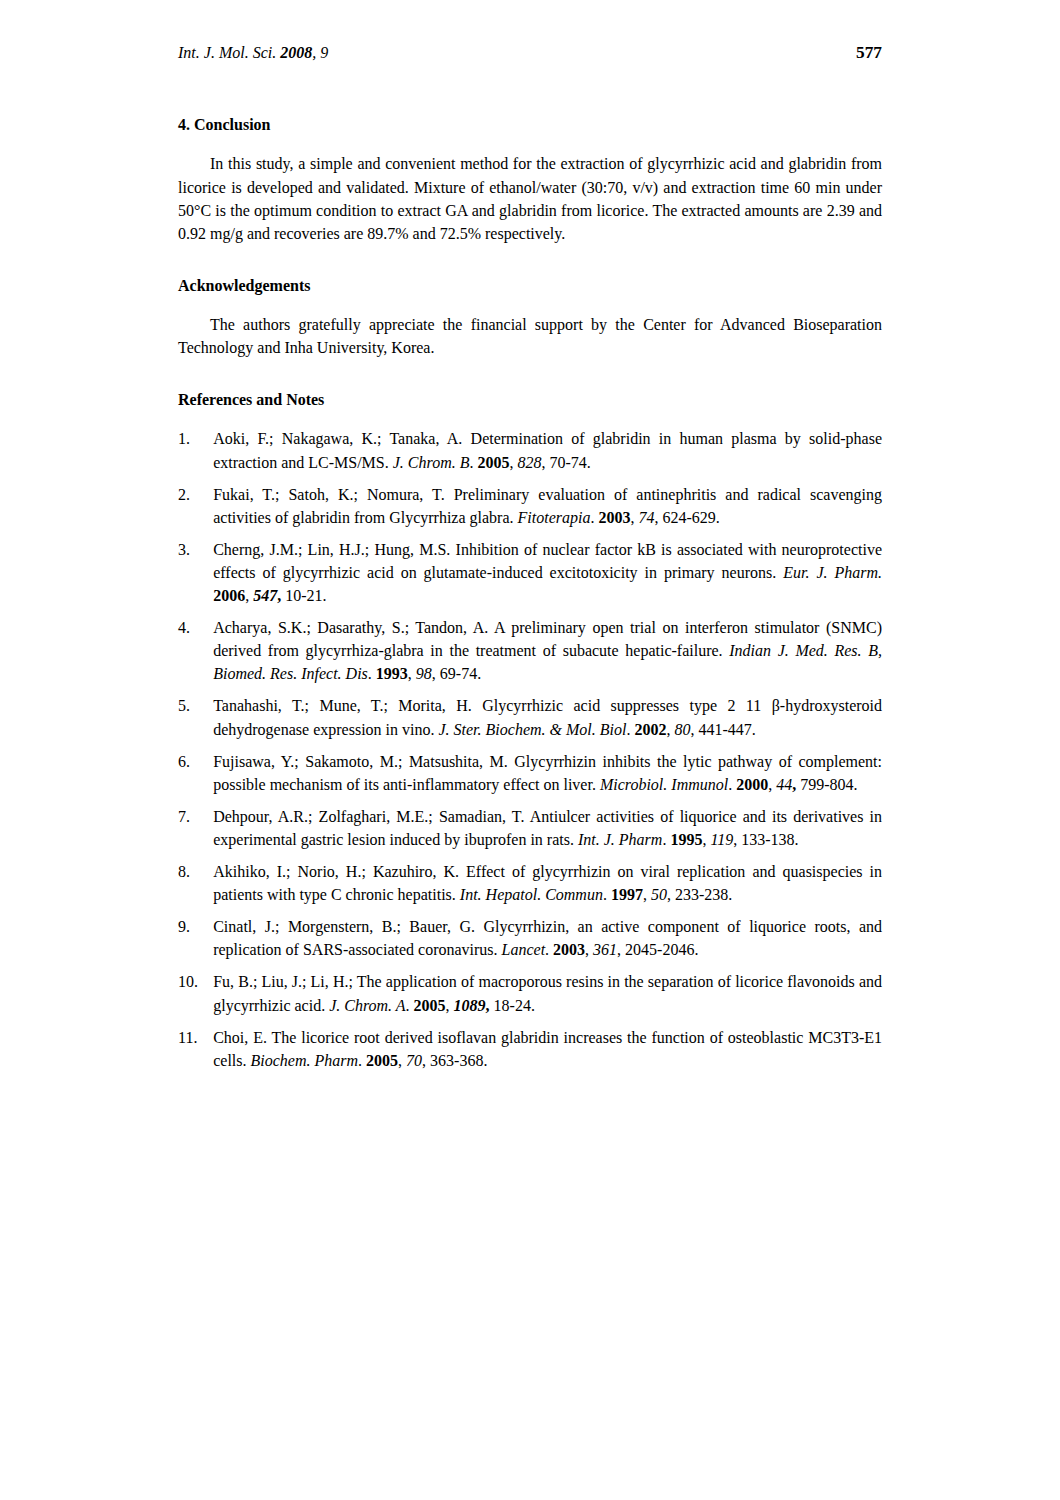Int. J. Mol. Sci. 2008, 9
577
4. Conclusion
In this study, a simple and convenient method for the extraction of glycyrrhizic acid and glabridin from licorice is developed and validated. Mixture of ethanol/water (30:70, v/v) and extraction time 60 min under 50°C is the optimum condition to extract GA and glabridin from licorice. The extracted amounts are 2.39 and 0.92 mg/g and recoveries are 89.7% and 72.5% respectively.
Acknowledgements
The authors gratefully appreciate the financial support by the Center for Advanced Bioseparation Technology and Inha University, Korea.
References and Notes
Aoki, F.; Nakagawa, K.; Tanaka, A. Determination of glabridin in human plasma by solid-phase extraction and LC-MS/MS. J. Chrom. B. 2005, 828, 70-74.
Fukai, T.; Satoh, K.; Nomura, T. Preliminary evaluation of antinephritis and radical scavenging activities of glabridin from Glycyrrhiza glabra. Fitoterapia. 2003, 74, 624-629.
Cherng, J.M.; Lin, H.J.; Hung, M.S. Inhibition of nuclear factor kB is associated with neuroprotective effects of glycyrrhizic acid on glutamate-induced excitotoxicity in primary neurons. Eur. J. Pharm. 2006, 547, 10-21.
Acharya, S.K.; Dasarathy, S.; Tandon, A. A preliminary open trial on interferon stimulator (SNMC) derived from glycyrrhiza-glabra in the treatment of subacute hepatic-failure. Indian J. Med. Res. B, Biomed. Res. Infect. Dis. 1993, 98, 69-74.
Tanahashi, T.; Mune, T.; Morita, H. Glycyrrhizic acid suppresses type 2 11 β-hydroxysteroid dehydrogenase expression in vino. J. Ster. Biochem. & Mol. Biol. 2002, 80, 441-447.
Fujisawa, Y.; Sakamoto, M.; Matsushita, M. Glycyrrhizin inhibits the lytic pathway of complement: possible mechanism of its anti-inflammatory effect on liver. Microbiol. Immunol. 2000, 44, 799-804.
Dehpour, A.R.; Zolfaghari, M.E.; Samadian, T. Antiulcer activities of liquorice and its derivatives in experimental gastric lesion induced by ibuprofen in rats. Int. J. Pharm. 1995, 119, 133-138.
Akihiko, I.; Norio, H.; Kazuhiro, K. Effect of glycyrrhizin on viral replication and quasispecies in patients with type C chronic hepatitis. Int. Hepatol. Commun. 1997, 50, 233-238.
Cinatl, J.; Morgenstern, B.; Bauer, G. Glycyrrhizin, an active component of liquorice roots, and replication of SARS-associated coronavirus. Lancet. 2003, 361, 2045-2046.
Fu, B.; Liu, J.; Li, H.; The application of macroporous resins in the separation of licorice flavonoids and glycyrrhizic acid. J. Chrom. A. 2005, 1089, 18-24.
Choi, E. The licorice root derived isoflavan glabridin increases the function of osteoblastic MC3T3-E1 cells. Biochem. Pharm. 2005, 70, 363-368.